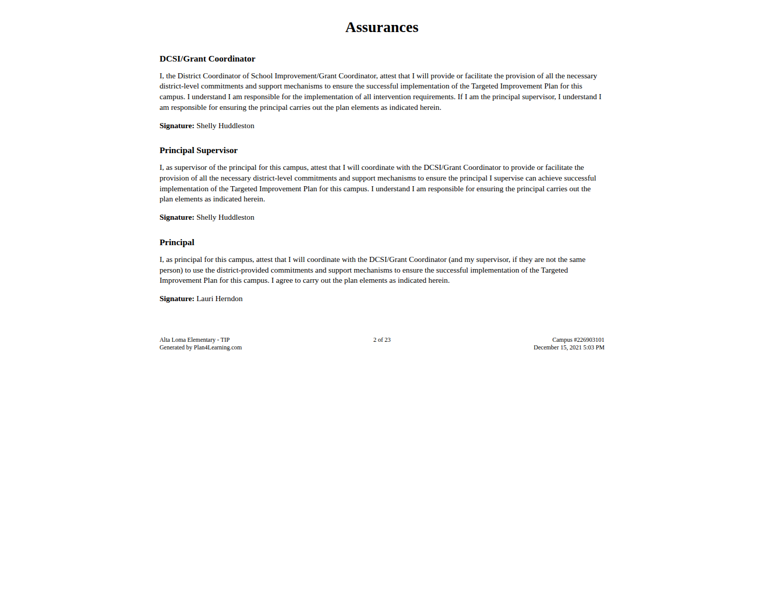Assurances
DCSI/Grant Coordinator
I, the District Coordinator of School Improvement/Grant Coordinator, attest that I will provide or facilitate the provision of all the necessary district-level commitments and support mechanisms to ensure the successful implementation of the Targeted Improvement Plan for this campus. I understand I am responsible for the implementation of all intervention requirements. If I am the principal supervisor, I understand I am responsible for ensuring the principal carries out the plan elements as indicated herein.
Signature: Shelly Huddleston
Principal Supervisor
I, as supervisor of the principal for this campus, attest that I will coordinate with the DCSI/Grant Coordinator to provide or facilitate the provision of all the necessary district-level commitments and support mechanisms to ensure the principal I supervise can achieve successful implementation of the Targeted Improvement Plan for this campus. I understand I am responsible for ensuring the principal carries out the plan elements as indicated herein.
Signature: Shelly Huddleston
Principal
I, as principal for this campus, attest that I will coordinate with the DCSI/Grant Coordinator (and my supervisor, if they are not the same person) to use the district-provided commitments and support mechanisms to ensure the successful implementation of the Targeted Improvement Plan for this campus. I agree to carry out the plan elements as indicated herein.
Signature: Lauri Herndon
| Alta Loma Elementary - TIP Generated by Plan4Learning.com | 2 of 23 | Campus #226903101 December 15, 2021 5:03 PM |